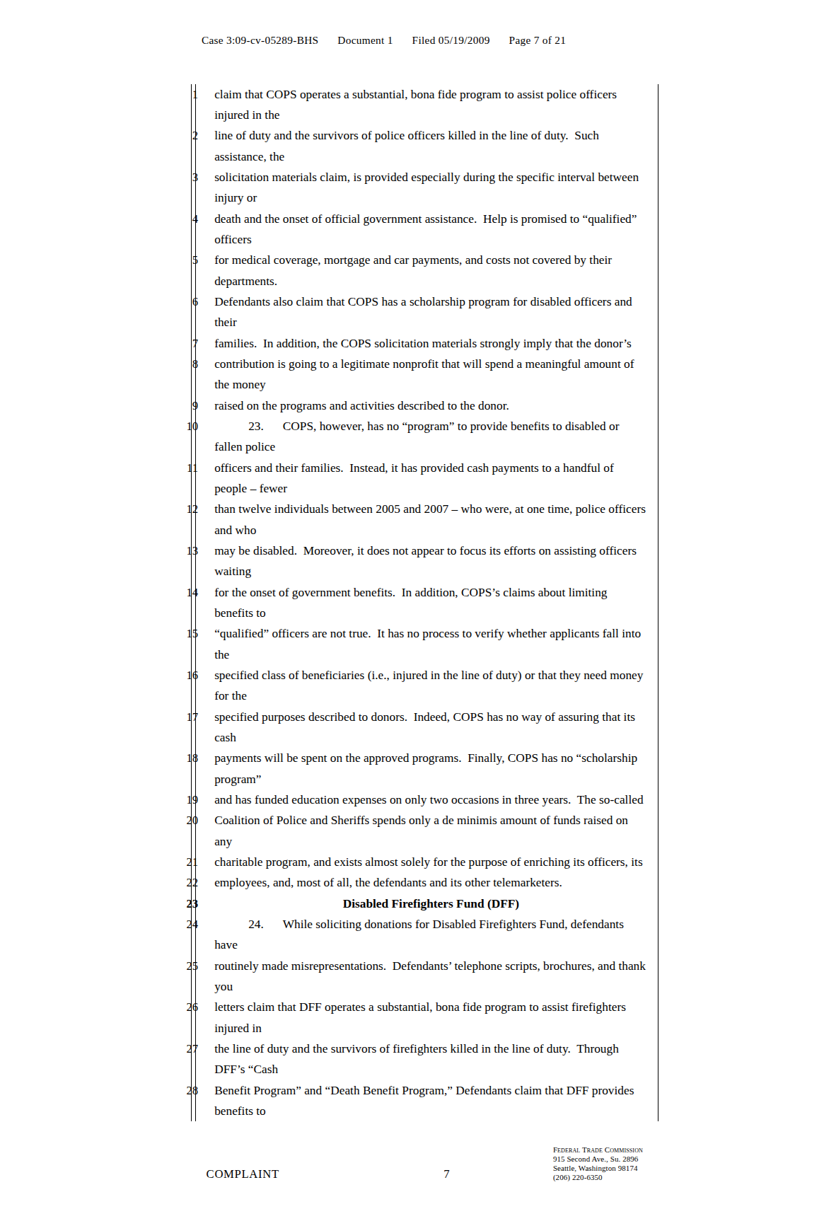Case 3:09-cv-05289-BHS Document 1 Filed 05/19/2009 Page 7 of 21
claim that COPS operates a substantial, bona fide program to assist police officers injured in the
line of duty and the survivors of police officers killed in the line of duty. Such assistance, the
solicitation materials claim, is provided especially during the specific interval between injury or
death and the onset of official government assistance. Help is promised to “qualified” officers
for medical coverage, mortgage and car payments, and costs not covered by their departments.
Defendants also claim that COPS has a scholarship program for disabled officers and their
families. In addition, the COPS solicitation materials strongly imply that the donor’s
contribution is going to a legitimate nonprofit that will spend a meaningful amount of the money
raised on the programs and activities described to the donor.
23. COPS, however, has no “program” to provide benefits to disabled or fallen police
officers and their families. Instead, it has provided cash payments to a handful of people – fewer
than twelve individuals between 2005 and 2007 – who were, at one time, police officers and who
may be disabled. Moreover, it does not appear to focus its efforts on assisting officers waiting
for the onset of government benefits. In addition, COPS’s claims about limiting benefits to
“qualified” officers are not true. It has no process to verify whether applicants fall into the
specified class of beneficiaries (i.e., injured in the line of duty) or that they need money for the
specified purposes described to donors. Indeed, COPS has no way of assuring that its cash
payments will be spent on the approved programs. Finally, COPS has no “scholarship program”
and has funded education expenses on only two occasions in three years. The so-called
Coalition of Police and Sheriffs spends only a de minimis amount of funds raised on any
charitable program, and exists almost solely for the purpose of enriching its officers, its
employees, and, most of all, the defendants and its other telemarketers.
Disabled Firefighters Fund (DFF)
24. While soliciting donations for Disabled Firefighters Fund, defendants have
routinely made misrepresentations. Defendants’ telephone scripts, brochures, and thank you
letters claim that DFF operates a substantial, bona fide program to assist firefighters injured in
the line of duty and the survivors of firefighters killed in the line of duty. Through DFF’s “Cash
Benefit Program” and “Death Benefit Program,” Defendants claim that DFF provides benefits to
COMPLAINT
7
Federal Trade Commission
915 Second Ave., Su. 2896
Seattle, Washington 98174
(206) 220-6350